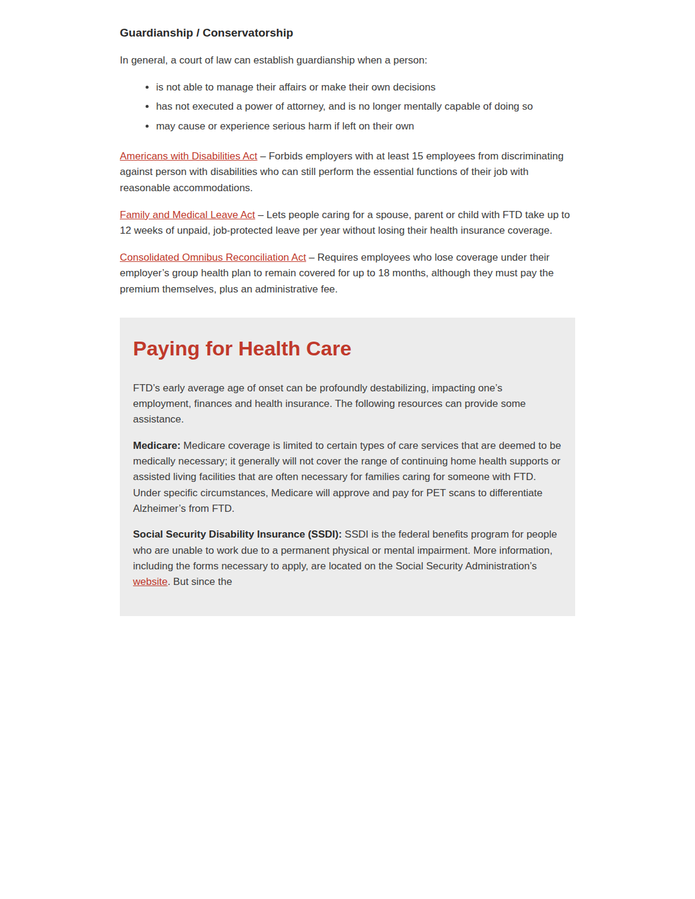Guardianship / Conservatorship
In general, a court of law can establish guardianship when a person:
is not able to manage their affairs or make their own decisions
has not executed a power of attorney, and is no longer mentally capable of doing so
may cause or experience serious harm if left on their own
Americans with Disabilities Act – Forbids employers with at least 15 employees from discriminating against person with disabilities who can still perform the essential functions of their job with reasonable accommodations.
Family and Medical Leave Act – Lets people caring for a spouse, parent or child with FTD take up to 12 weeks of unpaid, job-protected leave per year without losing their health insurance coverage.
Consolidated Omnibus Reconciliation Act – Requires employees who lose coverage under their employer’s group health plan to remain covered for up to 18 months, although they must pay the premium themselves, plus an administrative fee.
Paying for Health Care
FTD’s early average age of onset can be profoundly destabilizing, impacting one’s employment, finances and health insurance. The following resources can provide some assistance.
Medicare: Medicare coverage is limited to certain types of care services that are deemed to be medically necessary; it generally will not cover the range of continuing home health supports or assisted living facilities that are often necessary for families caring for someone with FTD. Under specific circumstances, Medicare will approve and pay for PET scans to differentiate Alzheimer’s from FTD.
Social Security Disability Insurance (SSDI): SSDI is the federal benefits program for people who are unable to work due to a permanent physical or mental impairment. More information, including the forms necessary to apply, are located on the Social Security Administration’s website. But since the